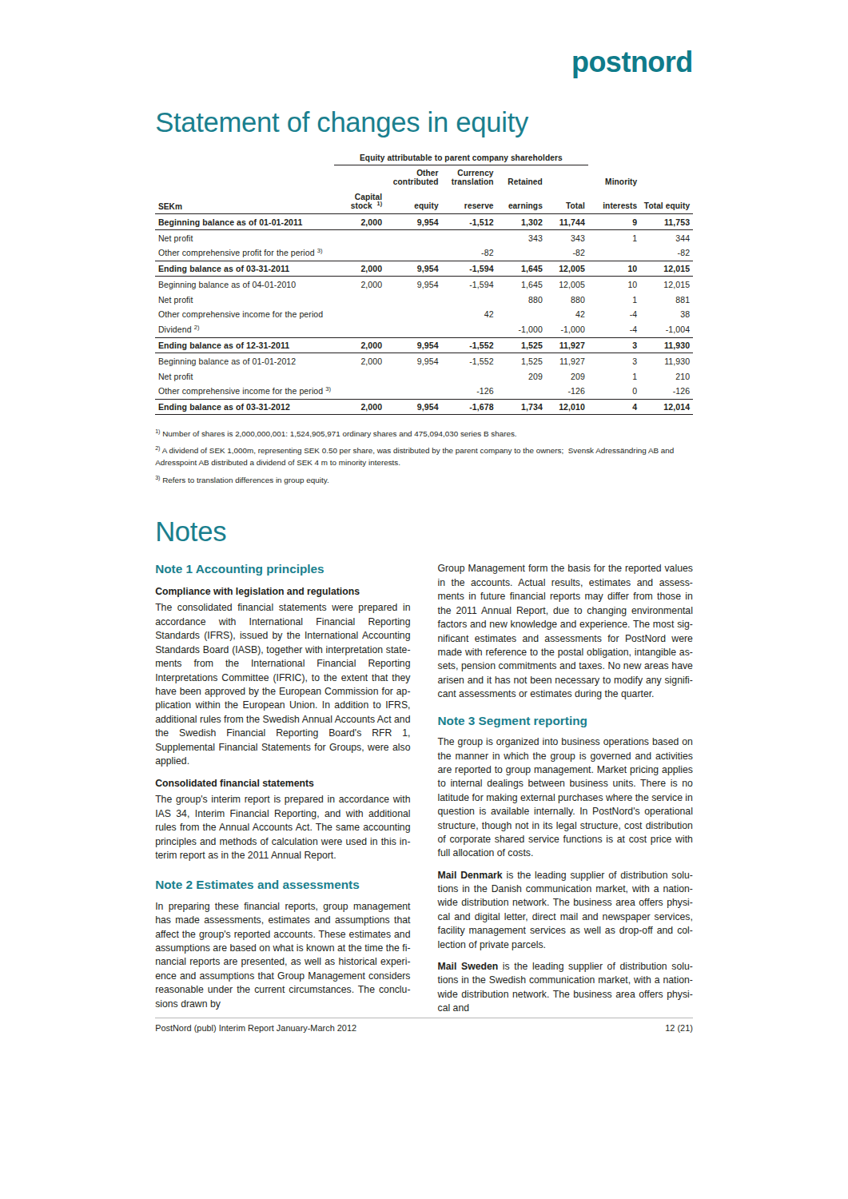postnord
Statement of changes in equity
| | Equity attributable to parent company shareholders | | |
| --- | --- | --- | --- |
| | | Other contributed | Currency translation | Retained | | Minority | |
| SEKm | Capital stock 1) | equity | reserve | earnings | Total | interests | Total equity |
| Beginning balance as of 01-01-2011 | 2,000 | 9,954 | -1,512 | 1,302 | 11,744 | 9 | 11,753 |
| Net profit | | | | 343 | 343 | 1 | 344 |
| Other comprehensive profit for the period 3) | | | -82 | | -82 | | -82 |
| Ending balance as of 03-31-2011 | 2,000 | 9,954 | -1,594 | 1,645 | 12,005 | 10 | 12,015 |
| Beginning balance as of 04-01-2010 | 2,000 | 9,954 | -1,594 | 1,645 | 12,005 | 10 | 12,015 |
| Net profit | | | | 880 | 880 | 1 | 881 |
| Other comprehensive income for the period | | | 42 | | 42 | -4 | 38 |
| Dividend 2) | | | | -1,000 | -1,000 | -4 | -1,004 |
| Ending balance as of 12-31-2011 | 2,000 | 9,954 | -1,552 | 1,525 | 11,927 | 3 | 11,930 |
| Beginning balance as of 01-01-2012 | 2,000 | 9,954 | -1,552 | 1,525 | 11,927 | 3 | 11,930 |
| Net profit | | | | 209 | 209 | 1 | 210 |
| Other comprehensive income for the period 3) | | | -126 | | -126 | 0 | -126 |
| Ending balance as of 03-31-2012 | 2,000 | 9,954 | -1,678 | 1,734 | 12,010 | 4 | 12,014 |
1) Number of shares is 2,000,000,001: 1,524,905,971 ordinary shares and 475,094,030 series B shares.
2) A dividend of SEK 1,000m, representing SEK 0.50 per share, was distributed by the parent company to the owners; Svensk Adressändring AB and Adresspoint AB distributed a dividend of SEK 4 m to minority interests.
3) Refers to translation differences in group equity.
Notes
Note 1 Accounting principles
Compliance with legislation and regulations
The consolidated financial statements were prepared in accordance with International Financial Reporting Standards (IFRS), issued by the International Accounting Standards Board (IASB), together with interpretation statements from the International Financial Reporting Interpretations Committee (IFRIC), to the extent that they have been approved by the European Commission for application within the European Union. In addition to IFRS, additional rules from the Swedish Annual Accounts Act and the Swedish Financial Reporting Board's RFR 1, Supplemental Financial Statements for Groups, were also applied.
Consolidated financial statements
The group's interim report is prepared in accordance with IAS 34, Interim Financial Reporting, and with additional rules from the Annual Accounts Act. The same accounting principles and methods of calculation were used in this interim report as in the 2011 Annual Report.
Note 2 Estimates and assessments
In preparing these financial reports, group management has made assessments, estimates and assumptions that affect the group's reported accounts. These estimates and assumptions are based on what is known at the time the financial reports are presented, as well as historical experience and assumptions that Group Management considers reasonable under the current circumstances. The conclusions drawn by
Group Management form the basis for the reported values in the accounts. Actual results, estimates and assessments in future financial reports may differ from those in the 2011 Annual Report, due to changing environmental factors and new knowledge and experience. The most significant estimates and assessments for PostNord were made with reference to the postal obligation, intangible assets, pension commitments and taxes. No new areas have arisen and it has not been necessary to modify any significant assessments or estimates during the quarter.
Note 3 Segment reporting
The group is organized into business operations based on the manner in which the group is governed and activities are reported to group management. Market pricing applies to internal dealings between business units. There is no latitude for making external purchases where the service in question is available internally. In PostNord's operational structure, though not in its legal structure, cost distribution of corporate shared service functions is at cost price with full allocation of costs.
Mail Denmark is the leading supplier of distribution solutions in the Danish communication market, with a nationwide distribution network. The business area offers physical and digital letter, direct mail and newspaper services, facility management services as well as drop-off and collection of private parcels.
Mail Sweden is the leading supplier of distribution solutions in the Swedish communication market, with a nationwide distribution network. The business area offers physical and
PostNord (publ) Interim Report January-March 2012 12 (21)